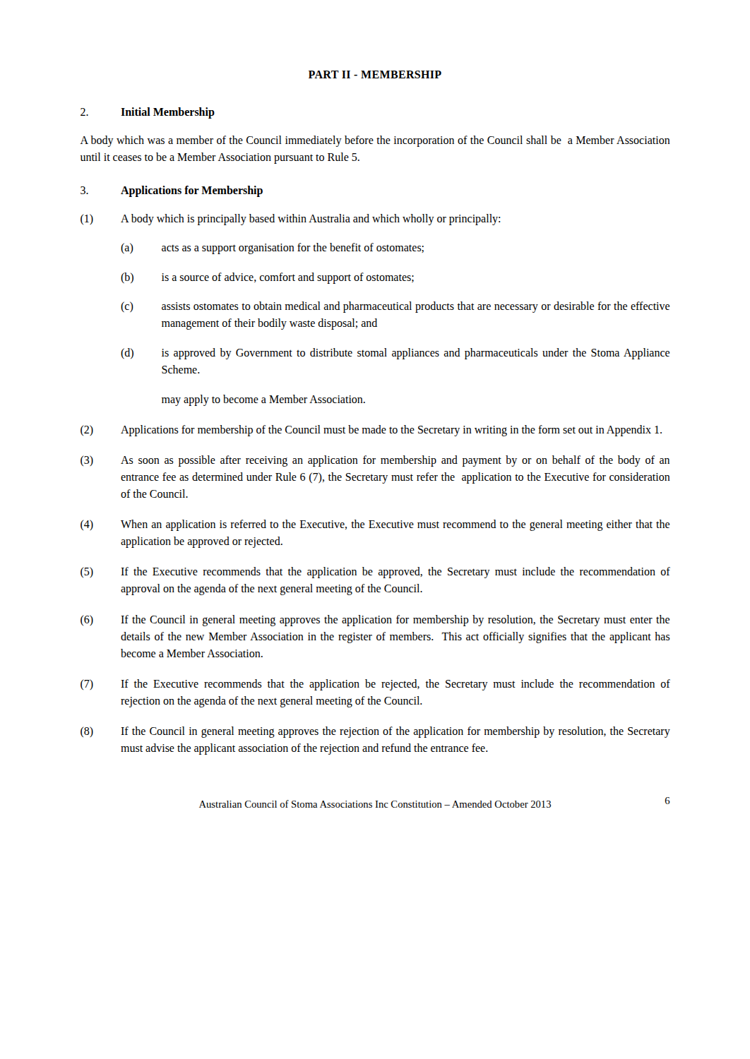PART II - MEMBERSHIP
2. Initial Membership
A body which was a member of the Council immediately before the incorporation of the Council shall be a Member Association until it ceases to be a Member Association pursuant to Rule 5.
3. Applications for Membership
(1)
A body which is principally based within Australia and which wholly or principally:
(a)
acts as a support organisation for the benefit of ostomates;
(b)
is a source of advice, comfort and support of ostomates;
(c)
assists ostomates to obtain medical and pharmaceutical products that are necessary or desirable for the effective management of their bodily waste disposal; and
(d)
is approved by Government to distribute stomal appliances and pharmaceuticals under the Stoma Appliance Scheme.
may apply to become a Member Association.
(2)
Applications for membership of the Council must be made to the Secretary in writing in the form set out in Appendix 1.
(3)
As soon as possible after receiving an application for membership and payment by or on behalf of the body of an entrance fee as determined under Rule 6 (7), the Secretary must refer the application to the Executive for consideration of the Council.
(4)
When an application is referred to the Executive, the Executive must recommend to the general meeting either that the application be approved or rejected.
(5)
If the Executive recommends that the application be approved, the Secretary must include the recommendation of approval on the agenda of the next general meeting of the Council.
(6)
If the Council in general meeting approves the application for membership by resolution, the Secretary must enter the details of the new Member Association in the register of members. This act officially signifies that the applicant has become a Member Association.
(7)
If the Executive recommends that the application be rejected, the Secretary must include the recommendation of rejection on the agenda of the next general meeting of the Council.
(8)
If the Council in general meeting approves the rejection of the application for membership by resolution, the Secretary must advise the applicant association of the rejection and refund the entrance fee.
Australian Council of Stoma Associations Inc Constitution – Amended October 2013 6